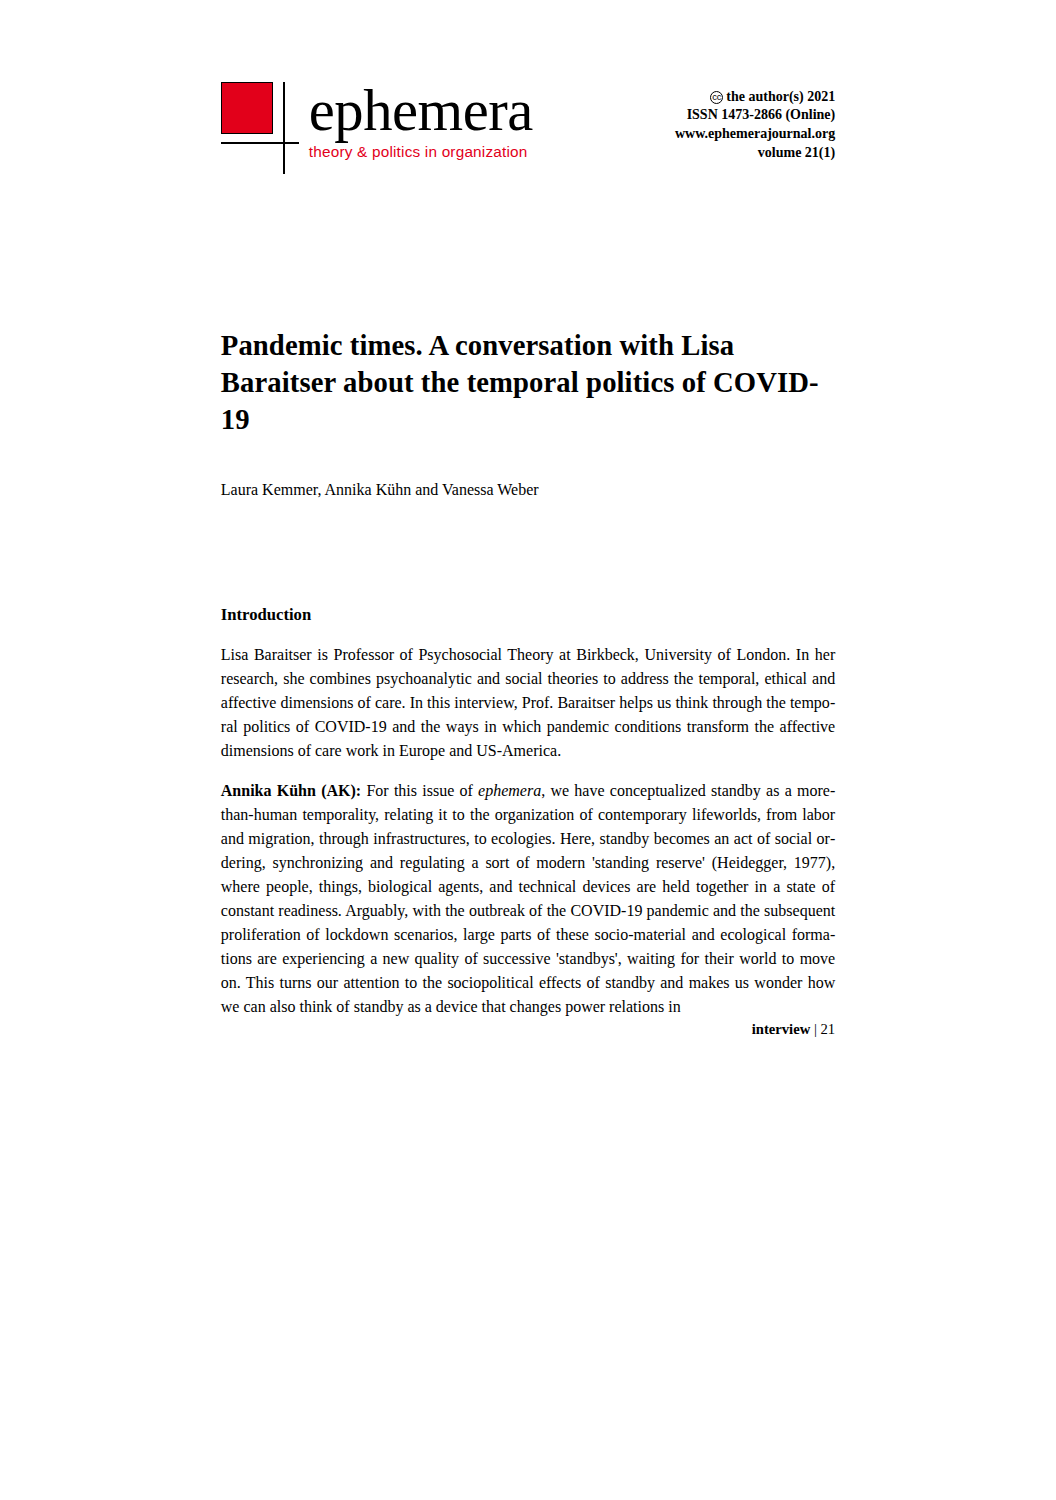ephemera
theory & politics in organization
cc the author(s) 2021
ISSN 1473-2866 (Online)
www.ephemerajournal.org
volume 21(1)
Pandemic times. A conversation with Lisa Baraitser about the temporal politics of COVID-19
Laura Kemmer, Annika Kühn and Vanessa Weber
Introduction
Lisa Baraitser is Professor of Psychosocial Theory at Birkbeck, University of London. In her research, she combines psychoanalytic and social theories to address the temporal, ethical and affective dimensions of care. In this interview, Prof. Baraitser helps us think through the temporal politics of COVID-19 and the ways in which pandemic conditions transform the affective dimensions of care work in Europe and US-America.
Annika Kühn (AK): For this issue of ephemera, we have conceptualized standby as a more-than-human temporality, relating it to the organization of contemporary lifeworlds, from labor and migration, through infrastructures, to ecologies. Here, standby becomes an act of social ordering, synchronizing and regulating a sort of modern 'standing reserve' (Heidegger, 1977), where people, things, biological agents, and technical devices are held together in a state of constant readiness. Arguably, with the outbreak of the COVID-19 pandemic and the subsequent proliferation of lockdown scenarios, large parts of these socio-material and ecological formations are experiencing a new quality of successive 'standbys', waiting for their world to move on. This turns our attention to the sociopolitical effects of standby and makes us wonder how we can also think of standby as a device that changes power relations in
interview | 21